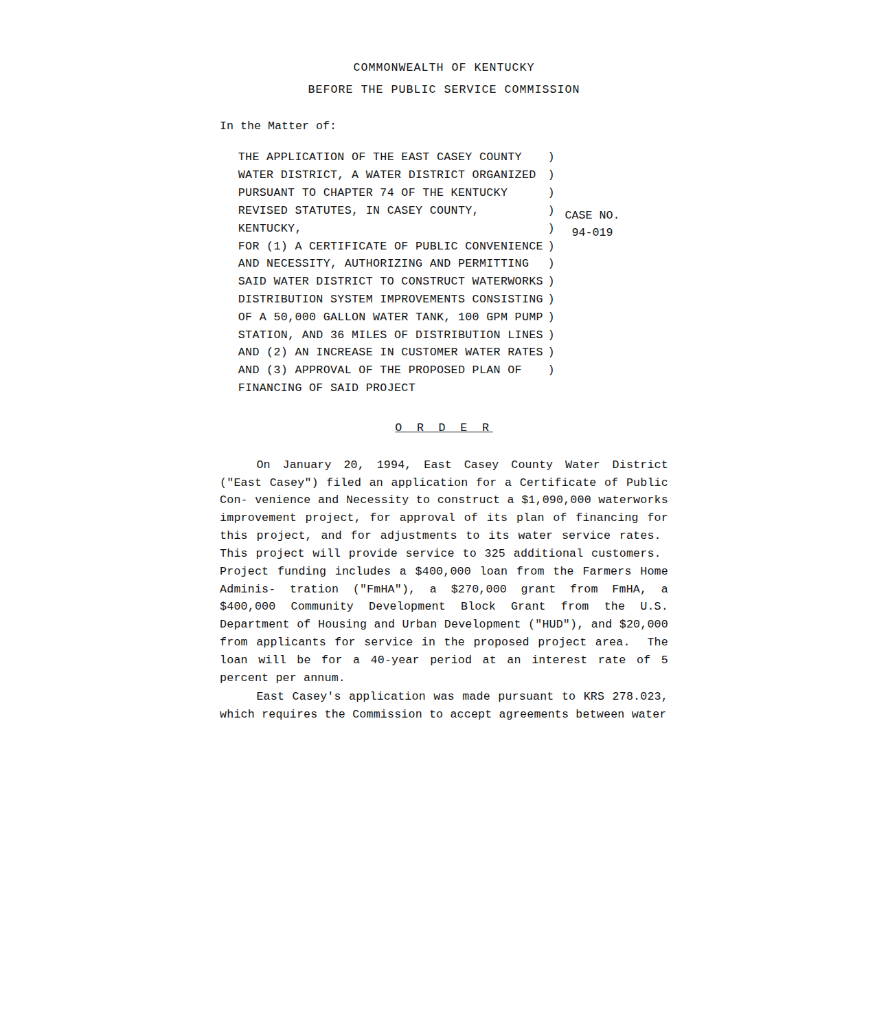COMMONWEALTH OF KENTUCKY
BEFORE THE PUBLIC SERVICE COMMISSION
In the Matter of:
| THE APPLICATION OF THE EAST CASEY COUNTY WATER DISTRICT, A WATER DISTRICT ORGANIZED PURSUANT TO CHAPTER 74 OF THE KENTUCKY REVISED STATUTES, IN CASEY COUNTY, KENTUCKY, FOR (1) A CERTIFICATE OF PUBLIC CONVENIENCE AND NECESSITY, AUTHORIZING AND PERMITTING SAID WATER DISTRICT TO CONSTRUCT WATERWORKS DISTRIBUTION SYSTEM IMPROVEMENTS CONSISTING OF A 50,000 GALLON WATER TANK, 100 GPM PUMP STATION, AND 36 MILES OF DISTRIBUTION LINES AND (2) AN INCREASE IN CUSTOMER WATER RATES AND (3) APPROVAL OF THE PROPOSED PLAN OF FINANCING OF SAID PROJECT | ) ) ) ) ) ) ) ) ) ) ) ) ) | CASE NO. 94-019 |
O R D E R
On January 20, 1994, East Casey County Water District ("East Casey") filed an application for a Certificate of Public Con- venience and Necessity to construct a $1,090,000 waterworks improvement project, for approval of its plan of financing for this project, and for adjustments to its water service rates. This project will provide service to 325 additional customers. Project funding includes a $400,000 loan from the Farmers Home Adminis- tration ("FmHA"), a $270,000 grant from FmHA, a $400,000 Community Development Block Grant from the U.S. Department of Housing and Urban Development ("HUD"), and $20,000 from applicants for service in the proposed project area. The loan will be for a 40-year period at an interest rate of 5 percent per annum.
East Casey's application was made pursuant to KRS 278.023, which requires the Commission to accept agreements between water